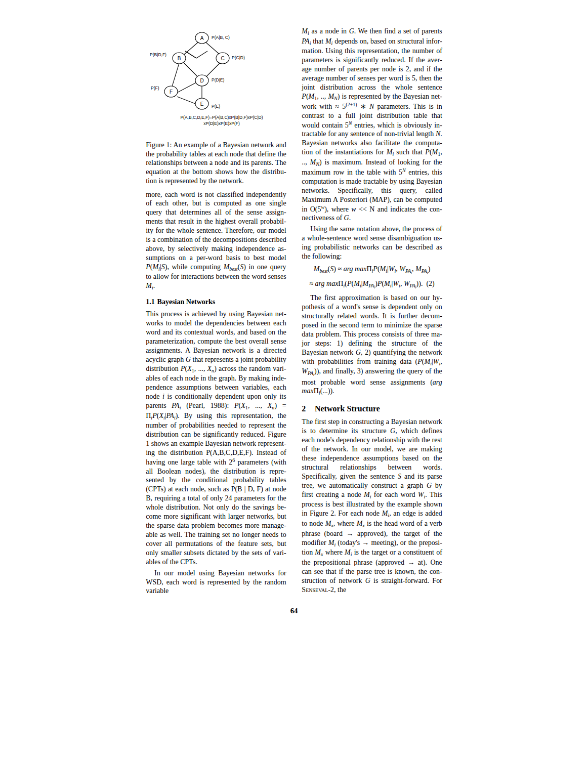A B C D E F P(A|B, C) P(B|D,F) P(C|D) P(D|E) P(F) P(E) P(A,B,C,D,E,F)=P(A|B,C)xP(B|D,F)xP(C|D) xP(D|E)xP(E)xP(F)
Figure 1: An example of a Bayesian network and the probability tables at each node that define the relationships between a node and its parents. The equation at the bottom shows how the distribution is represented by the network.
more, each word is not classified independently of each other, but is computed as one single query that determines all of the sense assignments that result in the highest overall probability for the whole sentence. Therefore, our model is a combination of the decompositions described above, by selectively making independence assumptions on a per-word basis to best model P(Mi|S), while computing Mbest(S) in one query to allow for interactions between the word senses Mi.
1.1 Bayesian Networks
This process is achieved by using Bayesian networks to model the dependencies between each word and its contextual words, and based on the parameterization, compute the best overall sense assignments. A Bayesian network is a directed acyclic graph G that represents a joint probability distribution P(X1, ..., Xn) across the random variables of each node in the graph. By making independence assumptions between variables, each node i is conditionally dependent upon only its parents PAi (Pearl, 1988): P(X1, ..., Xn) = ΠiP(Xi|PAi). By using this representation, the number of probabilities needed to represent the distribution can be significantly reduced. Figure 1 shows an example Bayesian network representing the distribution P(A,B,C,D,E,F). Instead of having one large table with 26 parameters (with all Boolean nodes), the distribution is represented by the conditional probability tables (CPTs) at each node, such as P(B | D, F) at node B, requiring a total of only 24 parameters for the whole distribution. Not only do the savings become more significant with larger networks, but the sparse data problem becomes more manageable as well. The training set no longer needs to cover all permutations of the feature sets, but only smaller subsets dictated by the sets of variables of the CPTs.
In our model using Bayesian networks for WSD, each word is represented by the random variable
Mi as a node in G. We then find a set of parents PAi that Mi depends on, based on structural information. Using this representation, the number of parameters is significantly reduced. If the average number of parents per node is 2, and if the average number of senses per word is 5, then the joint distribution across the whole sentence P(M1, .., MN) is represented by the Bayesian network with ≈ 5(2+1) ∗ N parameters. This is in contrast to a full joint distribution table that would contain 5N entries, which is obviously intractable for any sentence of non-trivial length N. Bayesian networks also facilitate the computation of the instantiations for Mi such that P(M1, .., MN) is maximum. Instead of looking for the maximum row in the table with 5N entries, this computation is made tractable by using Bayesian networks. Specifically, this query, called Maximum A Posteriori (MAP), can be computed in O(5w), where w << N and indicates the connectiveness of G.
Using the same notation above, the process of a whole-sentence word sense disambiguation using probabilistic networks can be described as the following:
Mbest(S) ≈ arg max ΠiP(Mi|Wi, WPAi, MPAi)
≈ arg max Πi(P(Mi|MPAi)P(Mi|Wi, WPAi)). (2)
The first approximation is based on our hypothesis of a word's sense is dependent only on structurally related words. It is further decomposed in the second term to minimize the sparse data problem. This process consists of three major steps: 1) defining the structure of the Bayesian network G, 2) quantifying the network with probabilities from training data (P(Mi|Wi, WPAi)), and finally, 3) answering the query of the most probable word sense assignments (arg max Πi(...)).
2 Network Structure
The first step in constructing a Bayesian network is to determine its structure G, which defines each node's dependency relationship with the rest of the network. In our model, we are making these independence assumptions based on the structural relationships between words. Specifically, given the sentence S and its parse tree, we automatically construct a graph G by first creating a node Mi for each word Wi. This process is best illustrated by the example shown in Figure 2. For each node Mi, an edge is added to node Mx, where Mx is the head word of a verb phrase (board → approved), the target of the modifier Mi (today's → meeting), or the preposition Mx where Mi is the target or a constituent of the prepositional phrase (approved → at). One can see that if the parse tree is known, the construction of network G is straight-forward. For Senseval-2, the
64